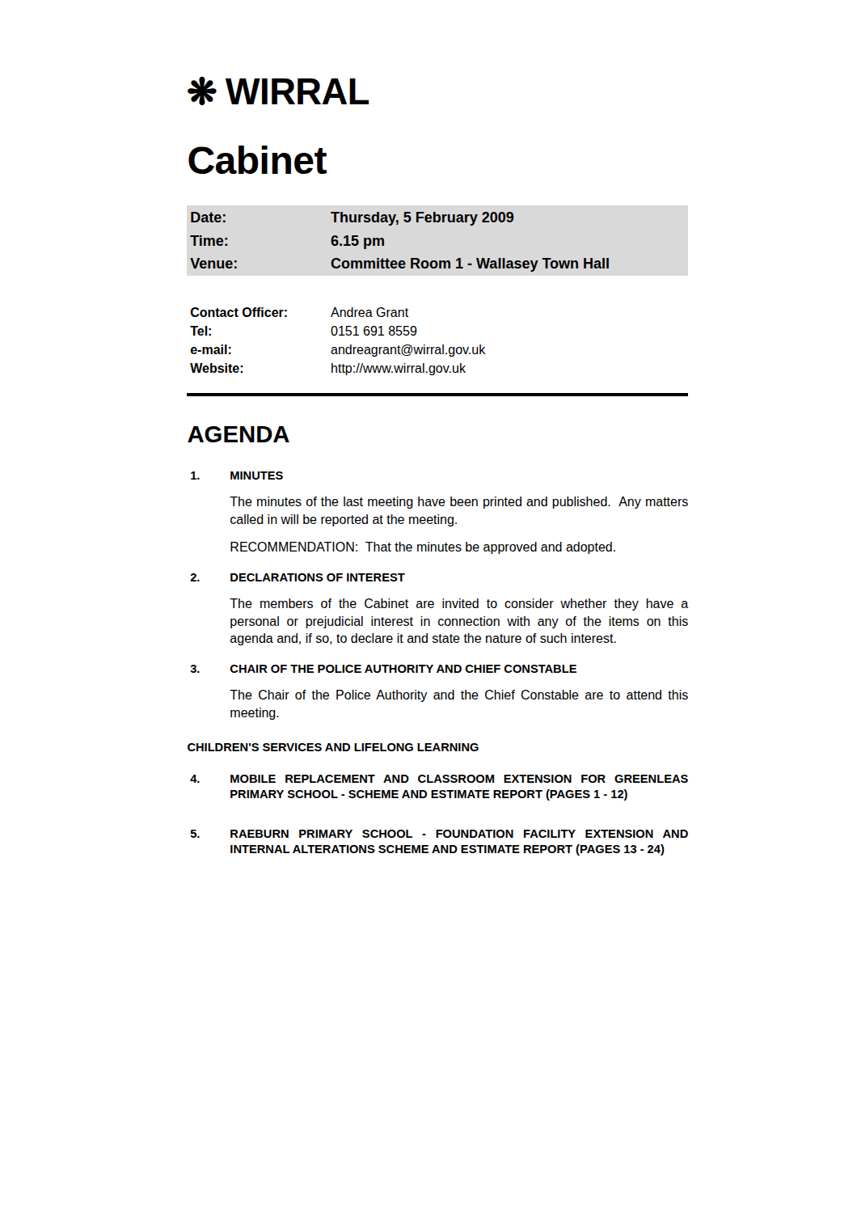❋WIRRAL
Cabinet
| Date: | Thursday, 5 February 2009 |
| Time: | 6.15 pm |
| Venue: | Committee Room 1 - Wallasey Town Hall |
| Contact Officer: | Andrea Grant |
| Tel: | 0151 691 8559 |
| e-mail: | andreagrant@wirral.gov.uk |
| Website: | http://www.wirral.gov.uk |
AGENDA
1.
Minutes
The minutes of the last meeting have been printed and published. Any matters called in will be reported at the meeting.
RECOMMENDATION: That the minutes be approved and adopted.
2.
Declarations of Interest
The members of the Cabinet are invited to consider whether they have a personal or prejudicial interest in connection with any of the items on this agenda and, if so, to declare it and state the nature of such interest.
3.
Chair of the Police Authority and Chief Constable
The Chair of the Police Authority and the Chief Constable are to attend this meeting.
Children's Services and Lifelong Learning
4.
Mobile Replacement and Classroom Extension for Greenleas Primary School - Scheme and Estimate Report (Pages 1 - 12)
5.
Raeburn Primary School - Foundation Facility Extension and Internal Alterations Scheme and Estimate Report (Pages 13 - 24)